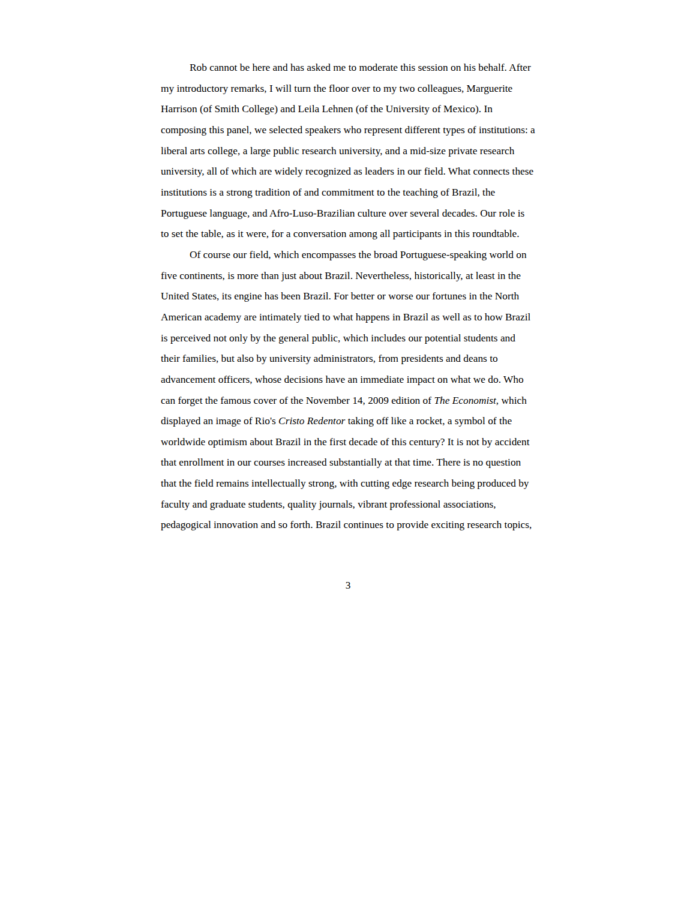Rob cannot be here and has asked me to moderate this session on his behalf. After my introductory remarks, I will turn the floor over to my two colleagues, Marguerite Harrison (of Smith College) and Leila Lehnen (of the University of Mexico). In composing this panel, we selected speakers who represent different types of institutions: a liberal arts college, a large public research university, and a mid-size private research university, all of which are widely recognized as leaders in our field. What connects these institutions is a strong tradition of and commitment to the teaching of Brazil, the Portuguese language, and Afro-Luso-Brazilian culture over several decades. Our role is to set the table, as it were, for a conversation among all participants in this roundtable.
Of course our field, which encompasses the broad Portuguese-speaking world on five continents, is more than just about Brazil. Nevertheless, historically, at least in the United States, its engine has been Brazil. For better or worse our fortunes in the North American academy are intimately tied to what happens in Brazil as well as to how Brazil is perceived not only by the general public, which includes our potential students and their families, but also by university administrators, from presidents and deans to advancement officers, whose decisions have an immediate impact on what we do. Who can forget the famous cover of the November 14, 2009 edition of The Economist, which displayed an image of Rio's Cristo Redentor taking off like a rocket, a symbol of the worldwide optimism about Brazil in the first decade of this century? It is not by accident that enrollment in our courses increased substantially at that time. There is no question that the field remains intellectually strong, with cutting edge research being produced by faculty and graduate students, quality journals, vibrant professional associations, pedagogical innovation and so forth. Brazil continues to provide exciting research topics,
3